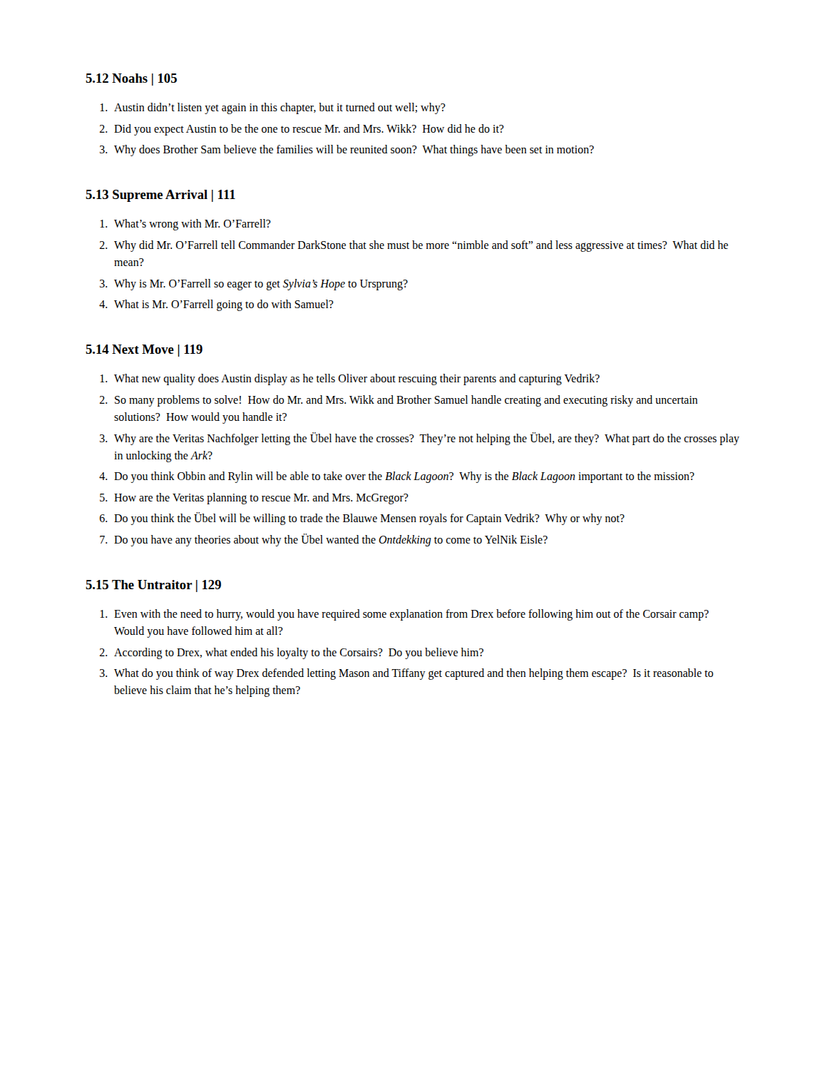5.12 Noahs | 105
Austin didn’t listen yet again in this chapter, but it turned out well; why?
Did you expect Austin to be the one to rescue Mr. and Mrs. Wikk? How did he do it?
Why does Brother Sam believe the families will be reunited soon? What things have been set in motion?
5.13 Supreme Arrival | 111
What’s wrong with Mr. O’Farrell?
Why did Mr. O’Farrell tell Commander DarkStone that she must be more “nimble and soft” and less aggressive at times? What did he mean?
Why is Mr. O’Farrell so eager to get Sylvia’s Hope to Ursprung?
What is Mr. O’Farrell going to do with Samuel?
5.14 Next Move | 119
What new quality does Austin display as he tells Oliver about rescuing their parents and capturing Vedrik?
So many problems to solve! How do Mr. and Mrs. Wikk and Brother Samuel handle creating and executing risky and uncertain solutions? How would you handle it?
Why are the Veritas Nachfolger letting the Übel have the crosses? They’re not helping the Übel, are they? What part do the crosses play in unlocking the Ark?
Do you think Obbin and Rylin will be able to take over the Black Lagoon? Why is the Black Lagoon important to the mission?
How are the Veritas planning to rescue Mr. and Mrs. McGregor?
Do you think the Übel will be willing to trade the Blauwe Mensen royals for Captain Vedrik? Why or why not?
Do you have any theories about why the Übel wanted the Ontdekking to come to YelNik Eisle?
5.15 The Untraitor | 129
Even with the need to hurry, would you have required some explanation from Drex before following him out of the Corsair camp? Would you have followed him at all?
According to Drex, what ended his loyalty to the Corsairs? Do you believe him?
What do you think of way Drex defended letting Mason and Tiffany get captured and then helping them escape? Is it reasonable to believe his claim that he’s helping them?